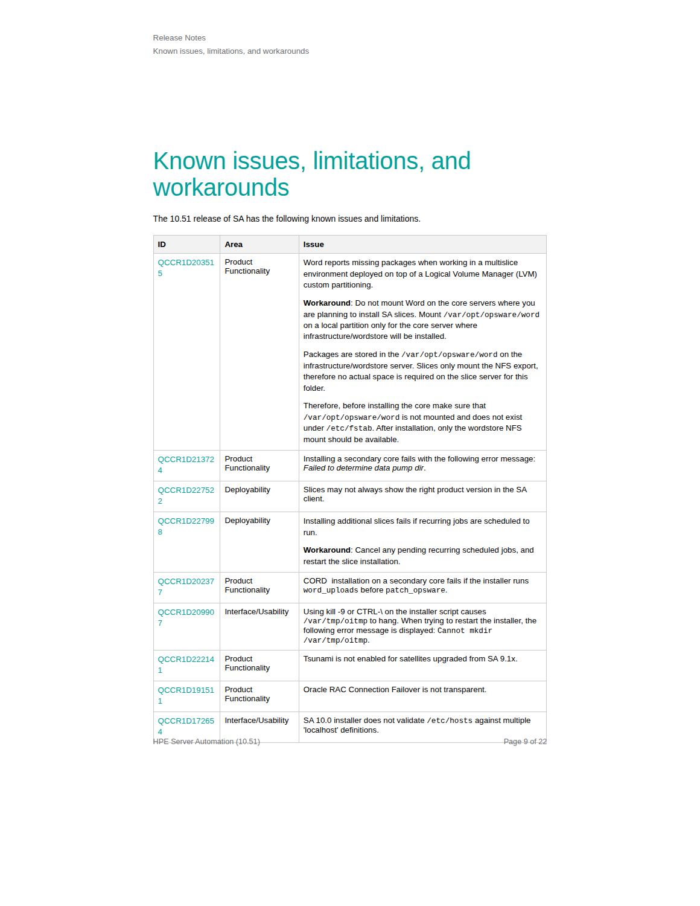Release Notes
Known issues, limitations, and workarounds
Known issues, limitations, and
workarounds
The 10.51 release of SA has the following known issues and limitations.
| ID | Area | Issue |
| --- | --- | --- |
| QCCR1D203515 | Product Functionality | Word reports missing packages when working in a multislice environment deployed on top of a Logical Volume Manager (LVM) custom partitioning. Workaround : Do not mount Word on the core servers where you are planning to install SA slices. Mount /var/opt/opsware/word on a local partition only for the core server where infrastructure/wordstore will be installed. Packages are stored in the /var/opt/opsware/word on the infrastructure/wordstore server. Slices only mount the NFS export, therefore no actual space is required on the slice server for this folder. Therefore, before installing the core make sure that /var/opt/opsware/word is not mounted and does not exist under /etc/fstab . After installation, only the wordstore NFS mount should be available. |
| QCCR1D213724 | Product Functionality | Installing a secondary core fails with the following error message: Failed to determine data pump dir . |
| QCCR1D227522 | Deployability | Slices may not always show the right product version in the SA client. |
| QCCR1D227998 | Deployability | Installing additional slices fails if recurring jobs are scheduled to run. Workaround : Cancel any pending recurring scheduled jobs, and restart the slice installation. |
| QCCR1D202377 | Product Functionality | CORD installation on a secondary core fails if the installer runs word_uploads before patch_opsware . |
| QCCR1D209907 | Interface/Usability | Using kill -9 or CTRL-\ on the installer script causes /var/tmp/oitmp to hang. When trying to restart the installer, the following error message is displayed: Cannot mkdir /var/tmp/oitmp . |
| QCCR1D222141 | Product Functionality | Tsunami is not enabled for satellites upgraded from SA 9.1x. |
| QCCR1D191511 | Product Functionality | Oracle RAC Connection Failover is not transparent. |
| QCCR1D172654 | Interface/Usability | SA 10.0 installer does not validate /etc/hosts against multiple 'localhost' definitions. |
HPE Server Automation (10.51) Page 9 of 22